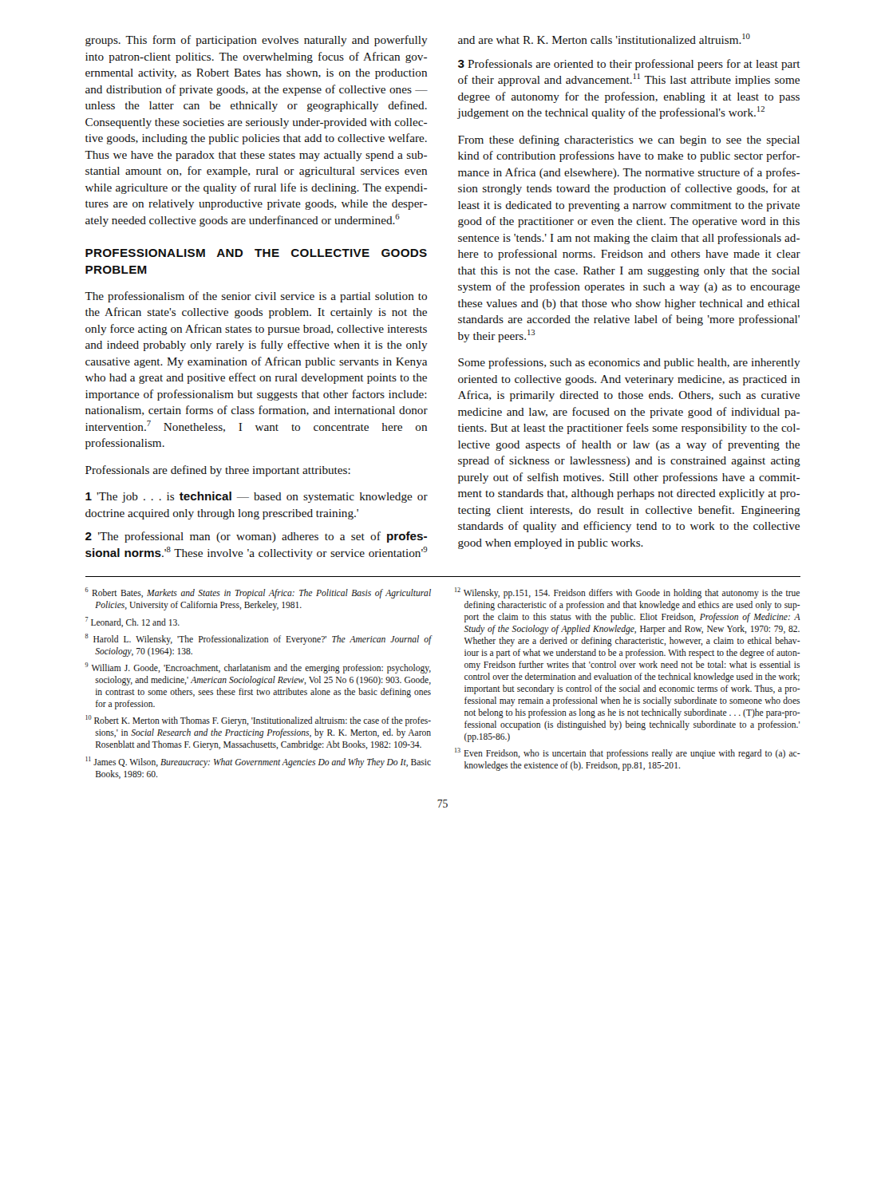groups. This form of participation evolves naturally and powerfully into patron-client politics. The overwhelming focus of African governmental activity, as Robert Bates has shown, is on the production and distribution of private goods, at the expense of collective ones — unless the latter can be ethnically or geographically defined. Consequently these societies are seriously under-provided with collective goods, including the public policies that add to collective welfare. Thus we have the paradox that these states may actually spend a substantial amount on, for example, rural or agricultural services even while agriculture or the quality of rural life is declining. The expenditures are on relatively unproductive private goods, while the desperately needed collective goods are underfinanced or undermined.6
PROFESSIONALISM AND THE COLLECTIVE GOODS PROBLEM
The professionalism of the senior civil service is a partial solution to the African state's collective goods problem. It certainly is not the only force acting on African states to pursue broad, collective interests and indeed probably only rarely is fully effective when it is the only causative agent. My examination of African public servants in Kenya who had a great and positive effect on rural development points to the importance of professionalism but suggests that other factors include: nationalism, certain forms of class formation, and international donor intervention.7 Nonetheless, I want to concentrate here on professionalism.
Professionals are defined by three important attributes:
1 'The job . . . is technical — based on systematic knowledge or doctrine acquired only through long prescribed training.'
2 'The professional man (or woman) adheres to a set of professional norms.'8 These involve 'a collectivity or service orientation'9 and are what R. K. Merton calls 'institutionalized altruism.10
3 Professionals are oriented to their professional peers for at least part of their approval and advancement.11 This last attribute implies some degree of autonomy for the profession, enabling it at least to pass judgement on the technical quality of the professional's work.12
From these defining characteristics we can begin to see the special kind of contribution professions have to make to public sector performance in Africa (and elsewhere). The normative structure of a profession strongly tends toward the production of collective goods, for at least it is dedicated to preventing a narrow commitment to the private good of the practitioner or even the client. The operative word in this sentence is 'tends.' I am not making the claim that all professionals adhere to professional norms. Freidson and others have made it clear that this is not the case. Rather I am suggesting only that the social system of the profession operates in such a way (a) as to encourage these values and (b) that those who show higher technical and ethical standards are accorded the relative label of being 'more professional' by their peers.13
Some professions, such as economics and public health, are inherently oriented to collective goods. And veterinary medicine, as practiced in Africa, is primarily directed to those ends. Others, such as curative medicine and law, are focused on the private good of individual patients. But at least the practitioner feels some responsibility to the collective good aspects of health or law (as a way of preventing the spread of sickness or lawlessness) and is constrained against acting purely out of selfish motives. Still other professions have a commitment to standards that, although perhaps not directed explicitly at protecting client interests, do result in collective benefit. Engineering standards of quality and efficiency tend to to work to the collective good when employed in public works.
6 Robert Bates, Markets and States in Tropical Africa: The Political Basis of Agricultural Policies, University of California Press, Berkeley, 1981.
7 Leonard, Ch. 12 and 13.
8 Harold L. Wilensky, 'The Professionalization of Everyone?' The American Journal of Sociology, 70 (1964): 138.
9 William J. Goode, 'Encroachment, charlatanism and the emerging profession: psychology, sociology, and medicine,' American Sociological Review, Vol 25 No 6 (1960): 903. Goode, in contrast to some others, sees these first two attributes alone as the basic defining ones for a profession.
10 Robert K. Merton with Thomas F. Gieryn, 'Institutionalized altruism: the case of the professions,' in Social Research and the Practicing Professions, by R. K. Merton, ed. by Aaron Rosenblatt and Thomas F. Gieryn, Massachusetts, Cambridge: Abt Books, 1982: 109-34.
11 James Q. Wilson, Bureaucracy: What Government Agencies Do and Why They Do It, Basic Books, 1989: 60.
12 Wilensky, pp.151, 154. Freidson differs with Goode in holding that autonomy is the true defining characteristic of a profession and that knowledge and ethics are used only to support the claim to this status with the public. Eliot Freidson, Profession of Medicine: A Study of the Sociology of Applied Knowledge, Harper and Row, New York, 1970: 79, 82. Whether they are a derived or defining characteristic, however, a claim to ethical behaviour is a part of what we understand to be a profession. With respect to the degree of autonomy Freidson further writes that 'control over work need not be total: what is essential is control over the determination and evaluation of the technical knowledge used in the work; important but secondary is control of the social and economic terms of work. Thus, a professional may remain a professional when he is socially subordinate to someone who does not belong to his profession as long as he is not technically subordinate . . . (T)he para-professional occupation (is distinguished by) being technically subordinate to a profession.' (pp.185-86.)
13 Even Freidson, who is uncertain that professions really are unqiue with regard to (a) acknowledges the existence of (b). Freidson, pp.81, 185-201.
75